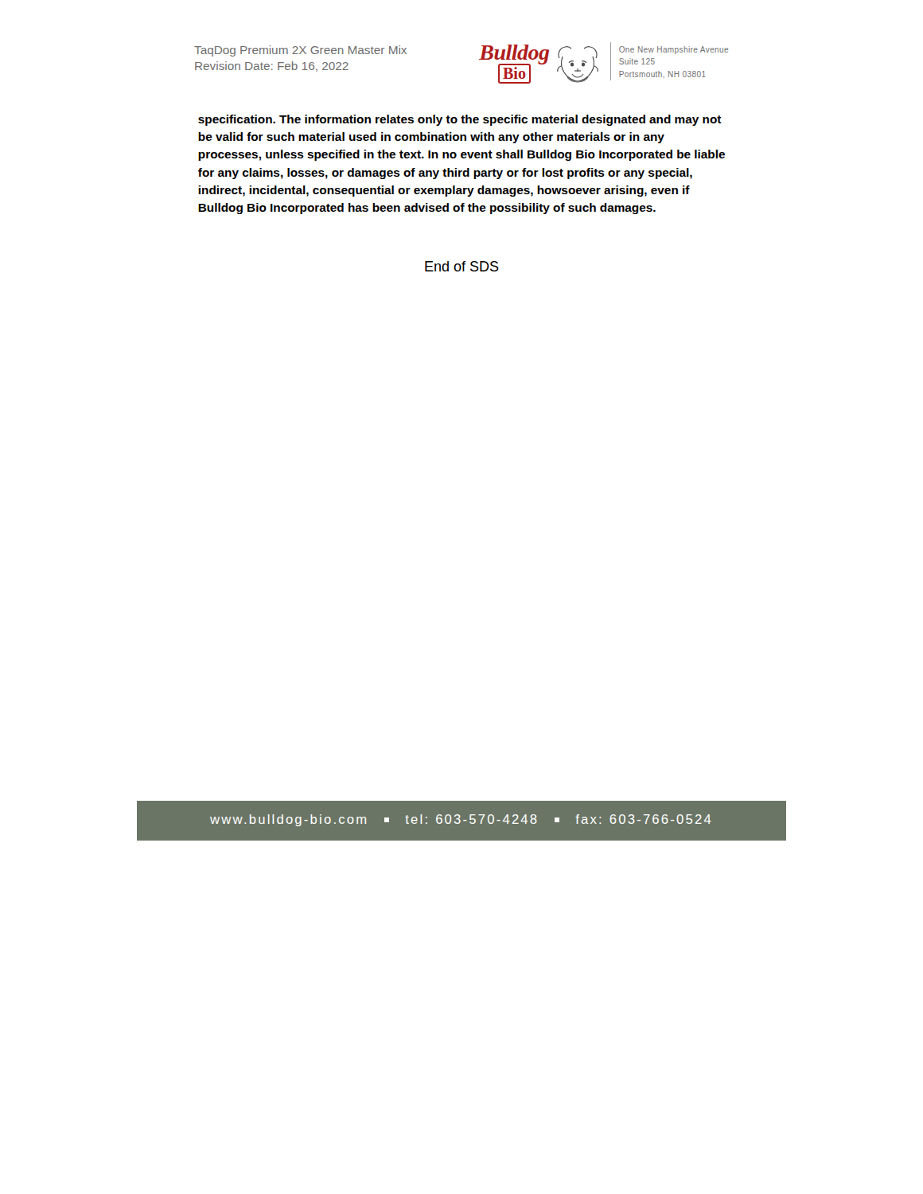TaqDog Premium 2X Green Master Mix
Revision Date: Feb 16, 2022
Bulldog Bio
One New Hampshire Avenue
Suite 125
Portsmouth, NH 03801
specification. The information relates only to the specific material designated and may not be valid for such material used in combination with any other materials or in any processes, unless specified in the text. In no event shall Bulldog Bio Incorporated be liable for any claims, losses, or damages of any third party or for lost profits or any special, indirect, incidental, consequential or exemplary damages, howsoever arising, even if Bulldog Bio Incorporated has been advised of the possibility of such damages.
End of SDS
www.bulldog-bio.com tel: 603-570-4248 fax: 603-766-0524